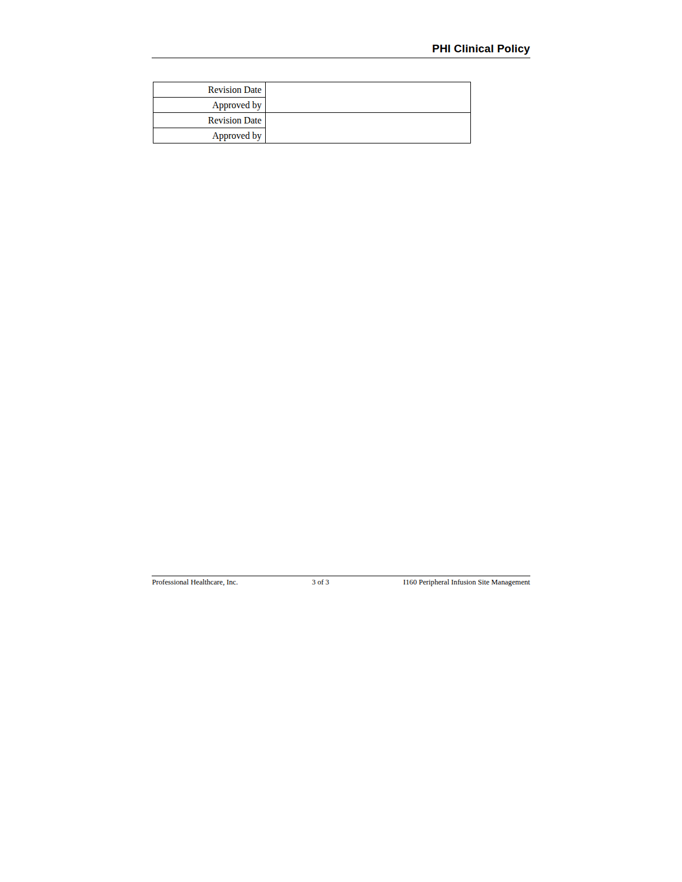PHI Clinical Policy
| Revision Date | |
| Approved by |
| Revision Date | |
| Approved by |
Professional Healthcare, Inc. 3 of 3 I160 Peripheral Infusion Site Management